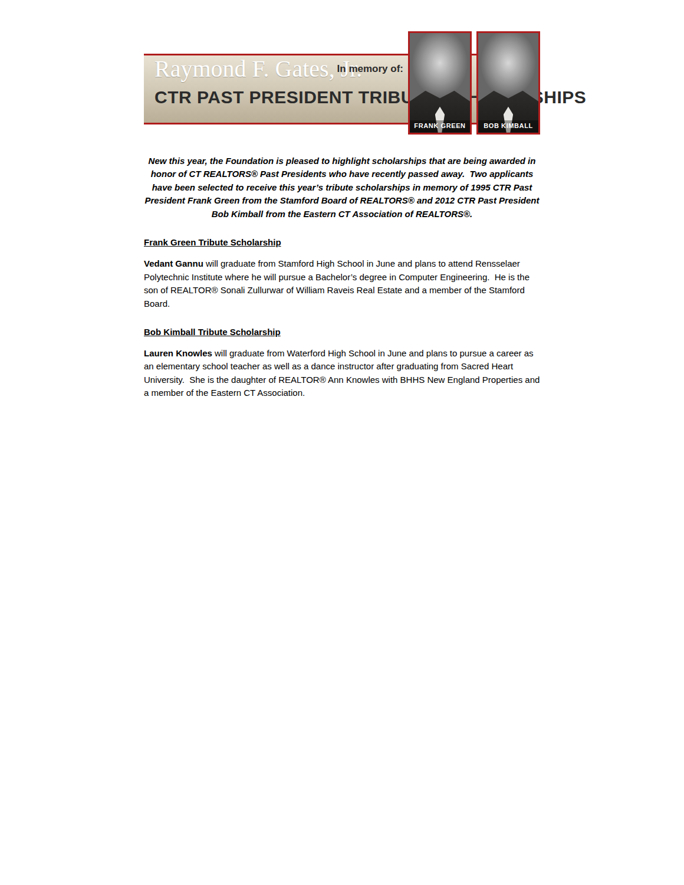Raymond F. Gates, Jr.
CTR PAST PRESIDENT TRIBUTE SCHOLARSHIPS
In memory of:
FRANK GREEN
BOB KIMBALL
New this year, the Foundation is pleased to highlight scholarships that are being awarded in honor of CT REALTORS® Past Presidents who have recently passed away. Two applicants have been selected to receive this year’s tribute scholarships in memory of 1995 CTR Past President Frank Green from the Stamford Board of REALTORS® and 2012 CTR Past President Bob Kimball from the Eastern CT Association of REALTORS®.
Frank Green Tribute Scholarship
Vedant Gannu will graduate from Stamford High School in June and plans to attend Rensselaer Polytechnic Institute where he will pursue a Bachelor’s degree in Computer Engineering. He is the son of REALTOR® Sonali Zullurwar of William Raveis Real Estate and a member of the Stamford Board.
Bob Kimball Tribute Scholarship
Lauren Knowles will graduate from Waterford High School in June and plans to pursue a career as an elementary school teacher as well as a dance instructor after graduating from Sacred Heart University. She is the daughter of REALTOR® Ann Knowles with BHHS New England Properties and a member of the Eastern CT Association.